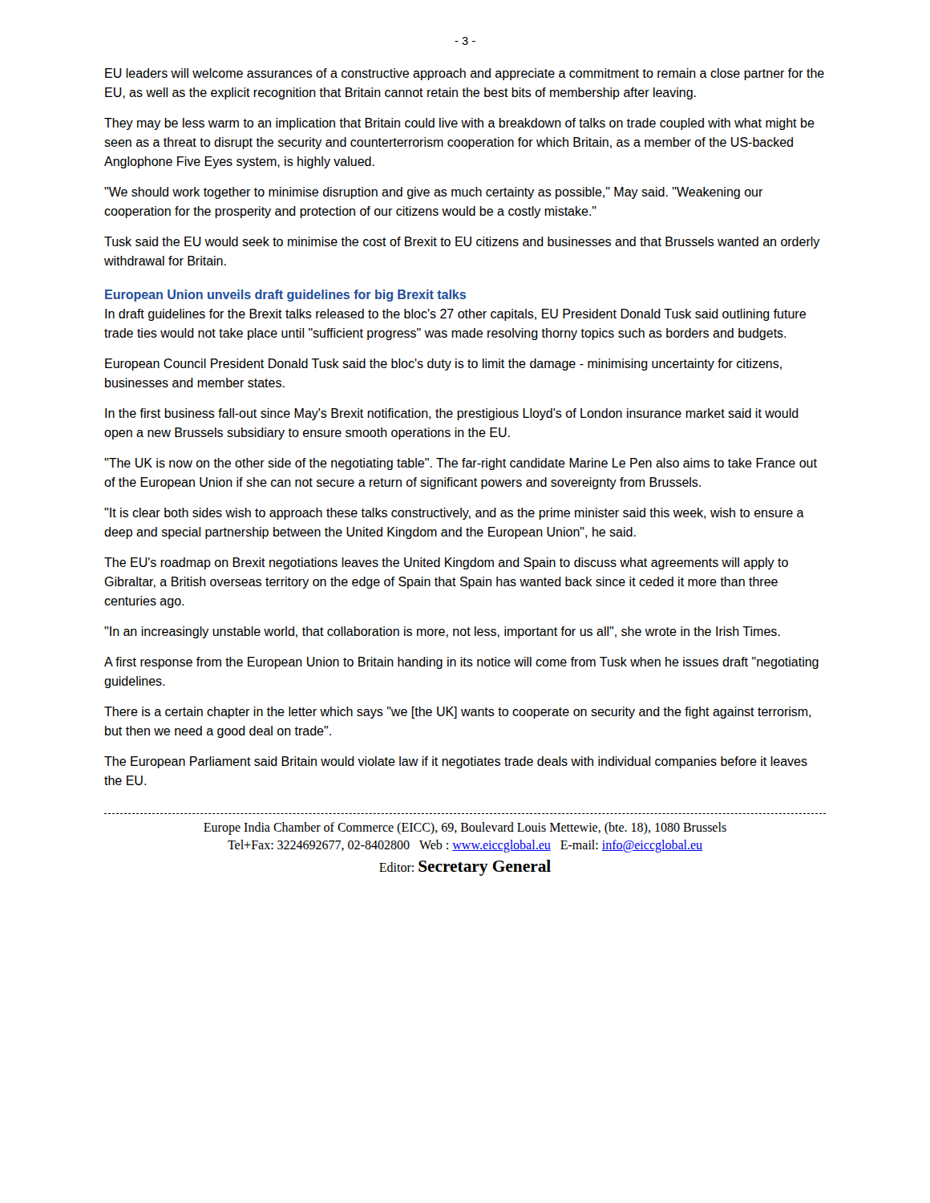- 3 -
EU leaders will welcome assurances of a constructive approach and appreciate a commitment to remain a close partner for the EU, as well as the explicit recognition that Britain cannot retain the best bits of membership after leaving.
They may be less warm to an implication that Britain could live with a breakdown of talks on trade coupled with what might be seen as a threat to disrupt the security and counterterrorism cooperation for which Britain, as a member of the US-backed Anglophone Five Eyes system, is highly valued.
"We should work together to minimise disruption and give as much certainty as possible," May said. "Weakening our cooperation for the prosperity and protection of our citizens would be a costly mistake."
Tusk said the EU would seek to minimise the cost of Brexit to EU citizens and businesses and that Brussels wanted an orderly withdrawal for Britain.
European Union unveils draft guidelines for big Brexit talks
In draft guidelines for the Brexit talks released to the bloc's 27 other capitals, EU President Donald Tusk said outlining future trade ties would not take place until "sufficient progress" was made resolving thorny topics such as borders and budgets.
European Council President Donald Tusk said the bloc's duty is to limit the damage - minimising uncertainty for citizens, businesses and member states.
In the first business fall-out since May's Brexit notification, the prestigious Lloyd's of London insurance market said it would open a new Brussels subsidiary to ensure smooth operations in the EU.
"The UK is now on the other side of the negotiating table". The far-right candidate Marine Le Pen also aims to take France out of the European Union if she can not secure a return of significant powers and sovereignty from Brussels.
"It is clear both sides wish to approach these talks constructively, and as the prime minister said this week, wish to ensure a deep and special partnership between the United Kingdom and the European Union", he said.
The EU's roadmap on Brexit negotiations leaves the United Kingdom and Spain to discuss what agreements will apply to Gibraltar, a British overseas territory on the edge of Spain that Spain has wanted back since it ceded it more than three centuries ago.
"In an increasingly unstable world, that collaboration is more, not less, important for us all", she wrote in the Irish Times.
A first response from the European Union to Britain handing in its notice will come from Tusk when he issues draft "negotiating guidelines.
There is a certain chapter in the letter which says "we [the UK] wants to cooperate on security and the fight against terrorism, but then we need a good deal on trade".
The European Parliament said Britain would violate law if it negotiates trade deals with individual companies before it leaves the EU.
Europe India Chamber of Commerce (EICC), 69, Boulevard Louis Mettewie, (bte. 18), 1080 Brussels
Tel+Fax: 3224692677, 02-8402800 Web : www.eiccglobal.eu E-mail: info@eiccglobal.eu
Editor: Secretary General